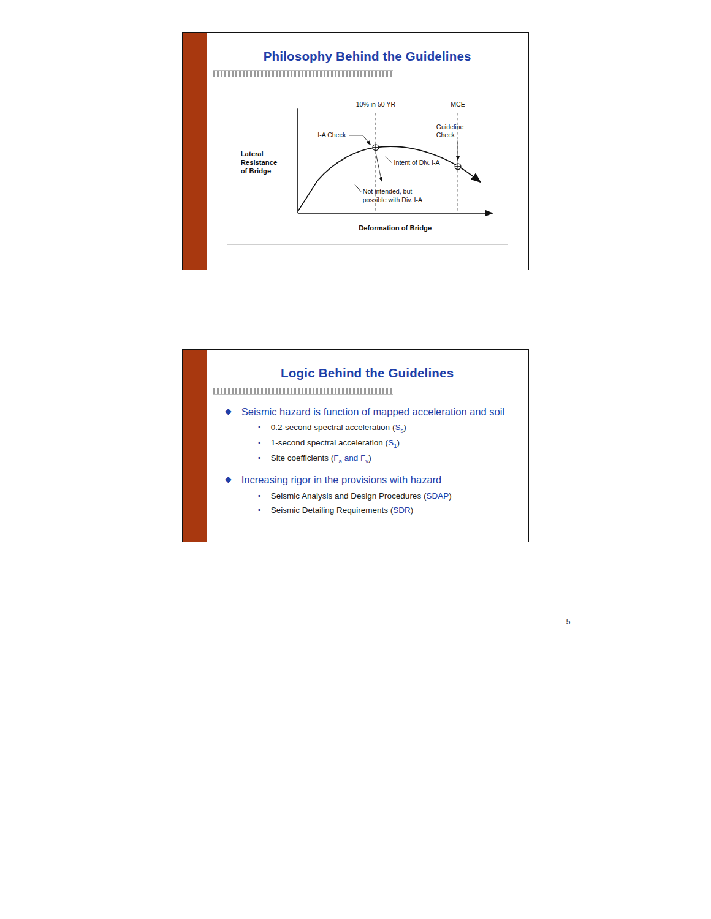Philosophy Behind the Guidelines
10% in 50 YR MCE I-A Check Guideline Check Intent of Div. I-A Not intended, but possible with Div. I-A Lateral Resistance of Bridge Deformation of Bridge
Logic Behind the Guidelines
Seismic hazard is function of mapped acceleration and soil
0.2-second spectral acceleration (Ss)
1-second spectral acceleration (S1)
Site coefficients (Fa and Fv)
Increasing rigor in the provisions with hazard
Seismic Analysis and Design Procedures (SDAP)
Seismic Detailing Requirements (SDR)
5